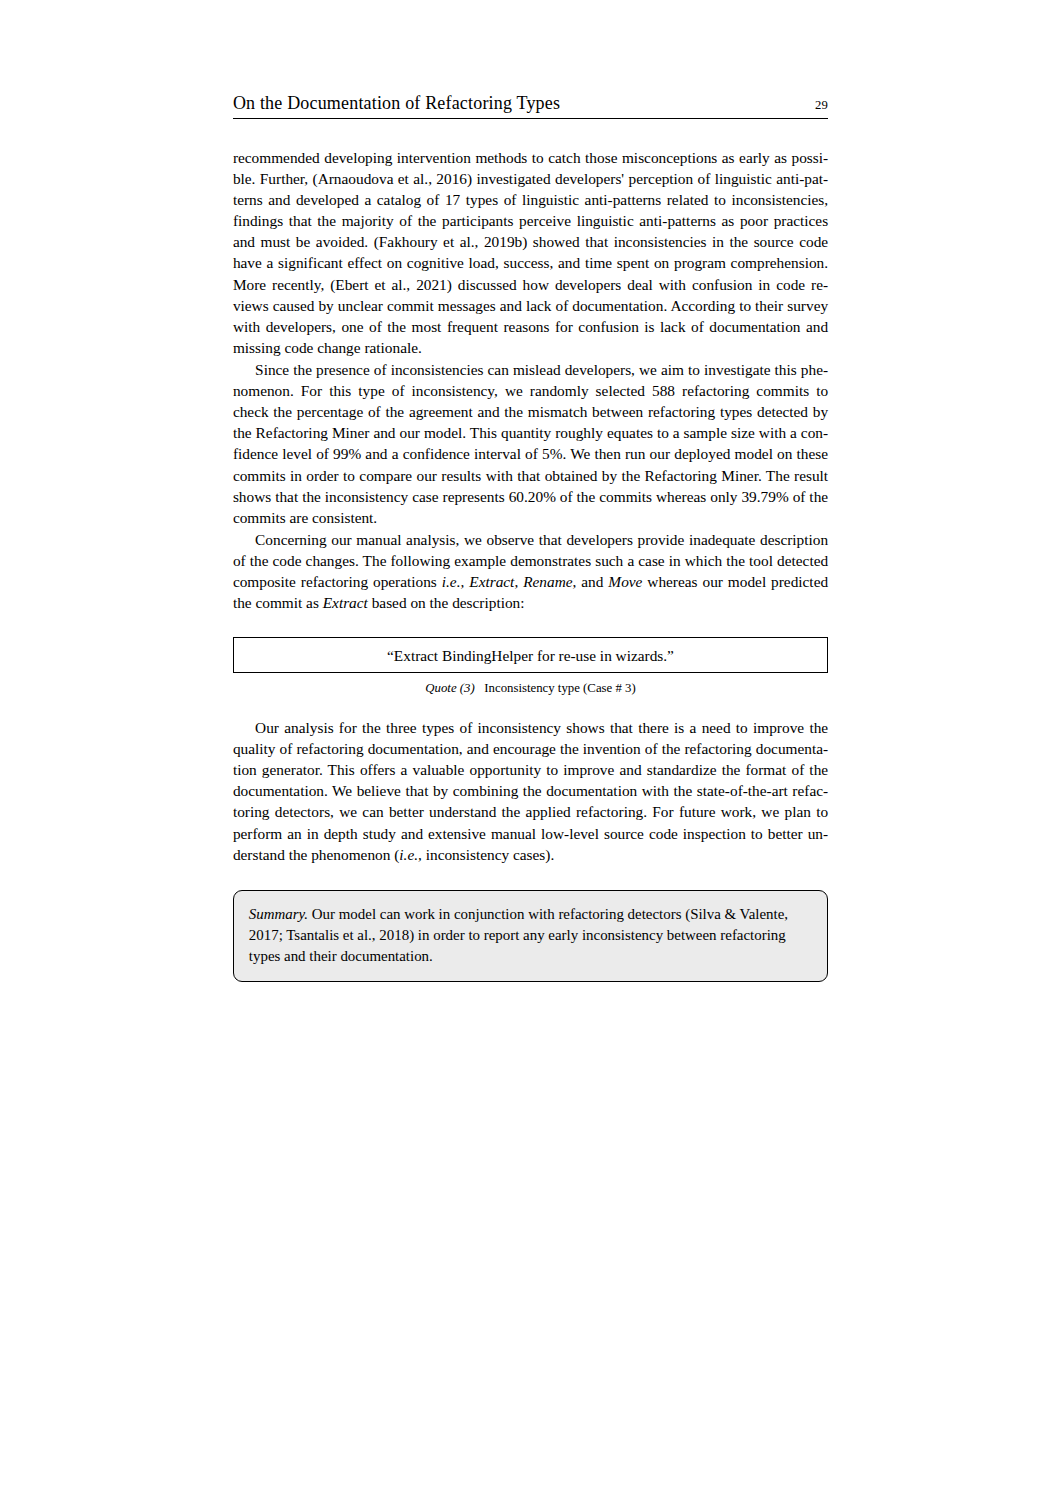On the Documentation of Refactoring Types 29
recommended developing intervention methods to catch those misconceptions as early as possible. Further, (Arnaoudova et al., 2016) investigated developers' perception of linguistic anti-patterns and developed a catalog of 17 types of linguistic anti-patterns related to inconsistencies, findings that the majority of the participants perceive linguistic anti-patterns as poor practices and must be avoided. (Fakhoury et al., 2019b) showed that inconsistencies in the source code have a significant effect on cognitive load, success, and time spent on program comprehension. More recently, (Ebert et al., 2021) discussed how developers deal with confusion in code reviews caused by unclear commit messages and lack of documentation. According to their survey with developers, one of the most frequent reasons for confusion is lack of documentation and missing code change rationale.
Since the presence of inconsistencies can mislead developers, we aim to investigate this phenomenon. For this type of inconsistency, we randomly selected 588 refactoring commits to check the percentage of the agreement and the mismatch between refactoring types detected by the Refactoring Miner and our model. This quantity roughly equates to a sample size with a confidence level of 99% and a confidence interval of 5%. We then run our deployed model on these commits in order to compare our results with that obtained by the Refactoring Miner. The result shows that the inconsistency case represents 60.20% of the commits whereas only 39.79% of the commits are consistent.
Concerning our manual analysis, we observe that developers provide inadequate description of the code changes. The following example demonstrates such a case in which the tool detected composite refactoring operations i.e., Extract, Rename, and Move whereas our model predicted the commit as Extract based on the description:
“Extract BindingHelper for re-use in wizards.”
Quote (3) Inconsistency type (Case # 3)
Our analysis for the three types of inconsistency shows that there is a need to improve the quality of refactoring documentation, and encourage the invention of the refactoring documentation generator. This offers a valuable opportunity to improve and standardize the format of the documentation. We believe that by combining the documentation with the state-of-the-art refactoring detectors, we can better understand the applied refactoring. For future work, we plan to perform an in depth study and extensive manual low-level source code inspection to better understand the phenomenon (i.e., inconsistency cases).
Summary. Our model can work in conjunction with refactoring detectors (Silva & Valente, 2017; Tsantalis et al., 2018) in order to report any early inconsistency between refactoring types and their documentation.